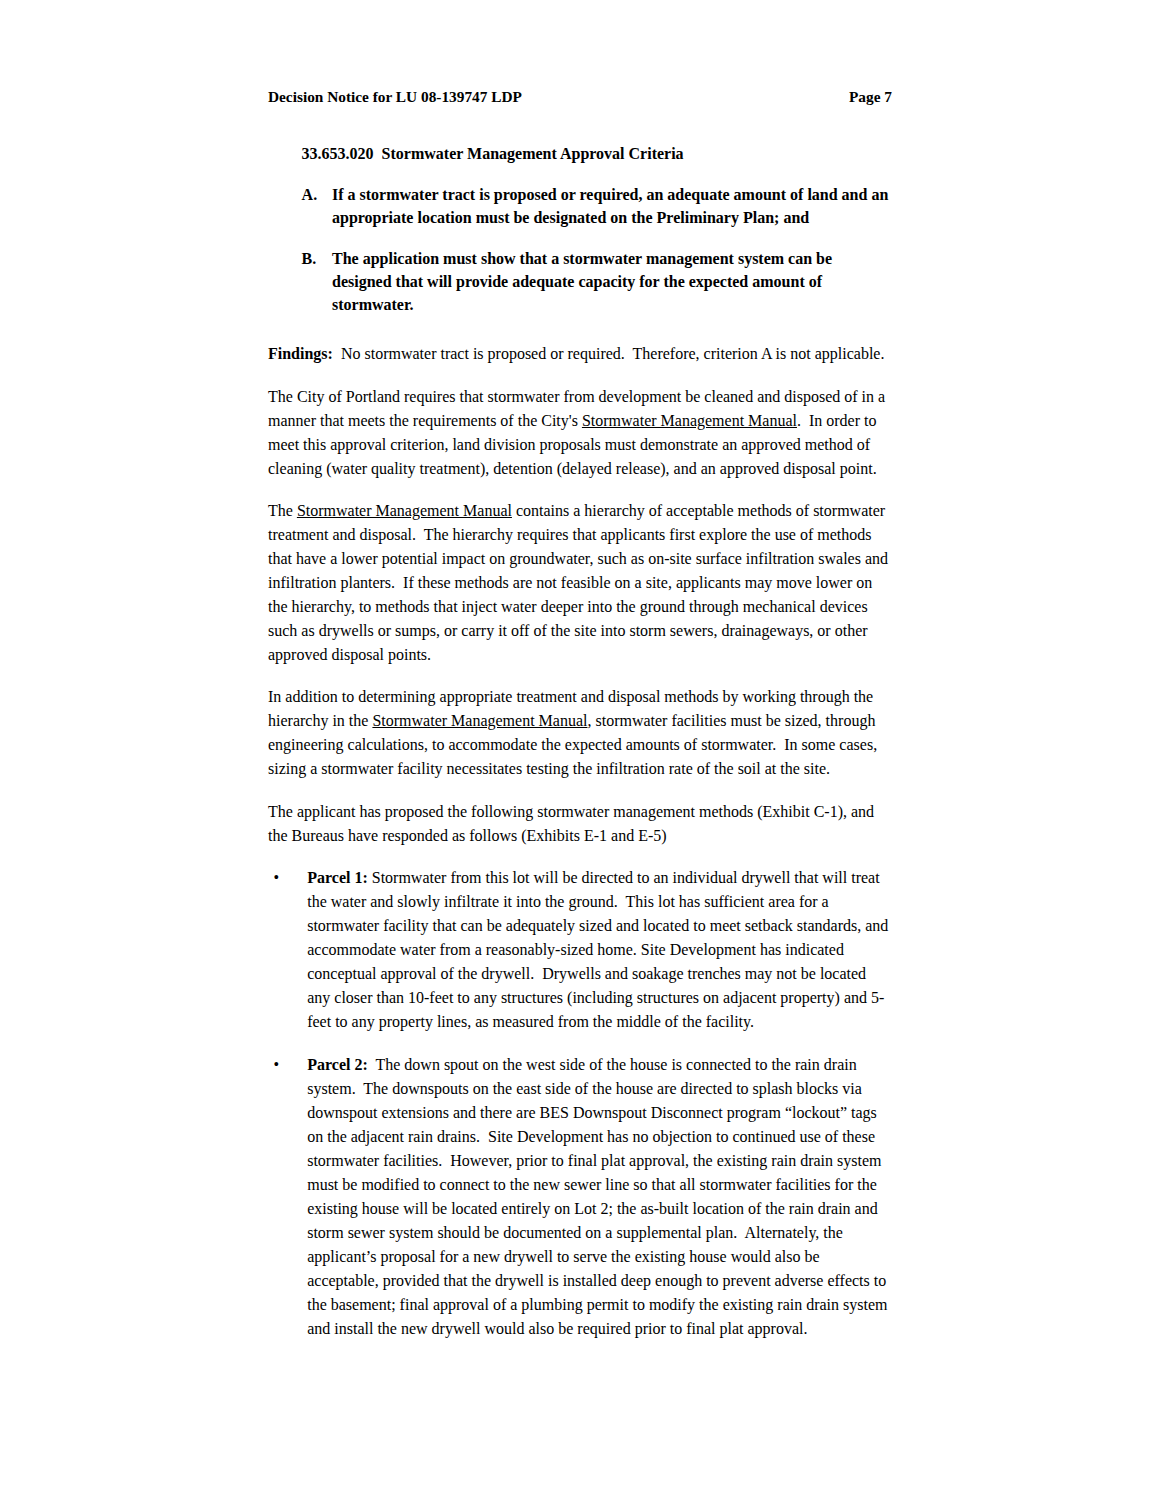Decision Notice for LU 08-139747 LDP Page 7
33.653.020 Stormwater Management Approval Criteria
A. If a stormwater tract is proposed or required, an adequate amount of land and an appropriate location must be designated on the Preliminary Plan; and
B. The application must show that a stormwater management system can be designed that will provide adequate capacity for the expected amount of stormwater.
Findings: No stormwater tract is proposed or required. Therefore, criterion A is not applicable.
The City of Portland requires that stormwater from development be cleaned and disposed of in a manner that meets the requirements of the City's Stormwater Management Manual. In order to meet this approval criterion, land division proposals must demonstrate an approved method of cleaning (water quality treatment), detention (delayed release), and an approved disposal point.
The Stormwater Management Manual contains a hierarchy of acceptable methods of stormwater treatment and disposal. The hierarchy requires that applicants first explore the use of methods that have a lower potential impact on groundwater, such as on-site surface infiltration swales and infiltration planters. If these methods are not feasible on a site, applicants may move lower on the hierarchy, to methods that inject water deeper into the ground through mechanical devices such as drywells or sumps, or carry it off of the site into storm sewers, drainageways, or other approved disposal points.
In addition to determining appropriate treatment and disposal methods by working through the hierarchy in the Stormwater Management Manual, stormwater facilities must be sized, through engineering calculations, to accommodate the expected amounts of stormwater. In some cases, sizing a stormwater facility necessitates testing the infiltration rate of the soil at the site.
The applicant has proposed the following stormwater management methods (Exhibit C-1), and the Bureaus have responded as follows (Exhibits E-1 and E-5)
• Parcel 1: Stormwater from this lot will be directed to an individual drywell that will treat the water and slowly infiltrate it into the ground. This lot has sufficient area for a stormwater facility that can be adequately sized and located to meet setback standards, and accommodate water from a reasonably-sized home. Site Development has indicated conceptual approval of the drywell. Drywells and soakage trenches may not be located any closer than 10-feet to any structures (including structures on adjacent property) and 5-feet to any property lines, as measured from the middle of the facility.
• Parcel 2: The down spout on the west side of the house is connected to the rain drain system. The downspouts on the east side of the house are directed to splash blocks via downspout extensions and there are BES Downspout Disconnect program “lockout” tags on the adjacent rain drains. Site Development has no objection to continued use of these stormwater facilities. However, prior to final plat approval, the existing rain drain system must be modified to connect to the new sewer line so that all stormwater facilities for the existing house will be located entirely on Lot 2; the as-built location of the rain drain and storm sewer system should be documented on a supplemental plan. Alternately, the applicant’s proposal for a new drywell to serve the existing house would also be acceptable, provided that the drywell is installed deep enough to prevent adverse effects to the basement; final approval of a plumbing permit to modify the existing rain drain system and install the new drywell would also be required prior to final plat approval.